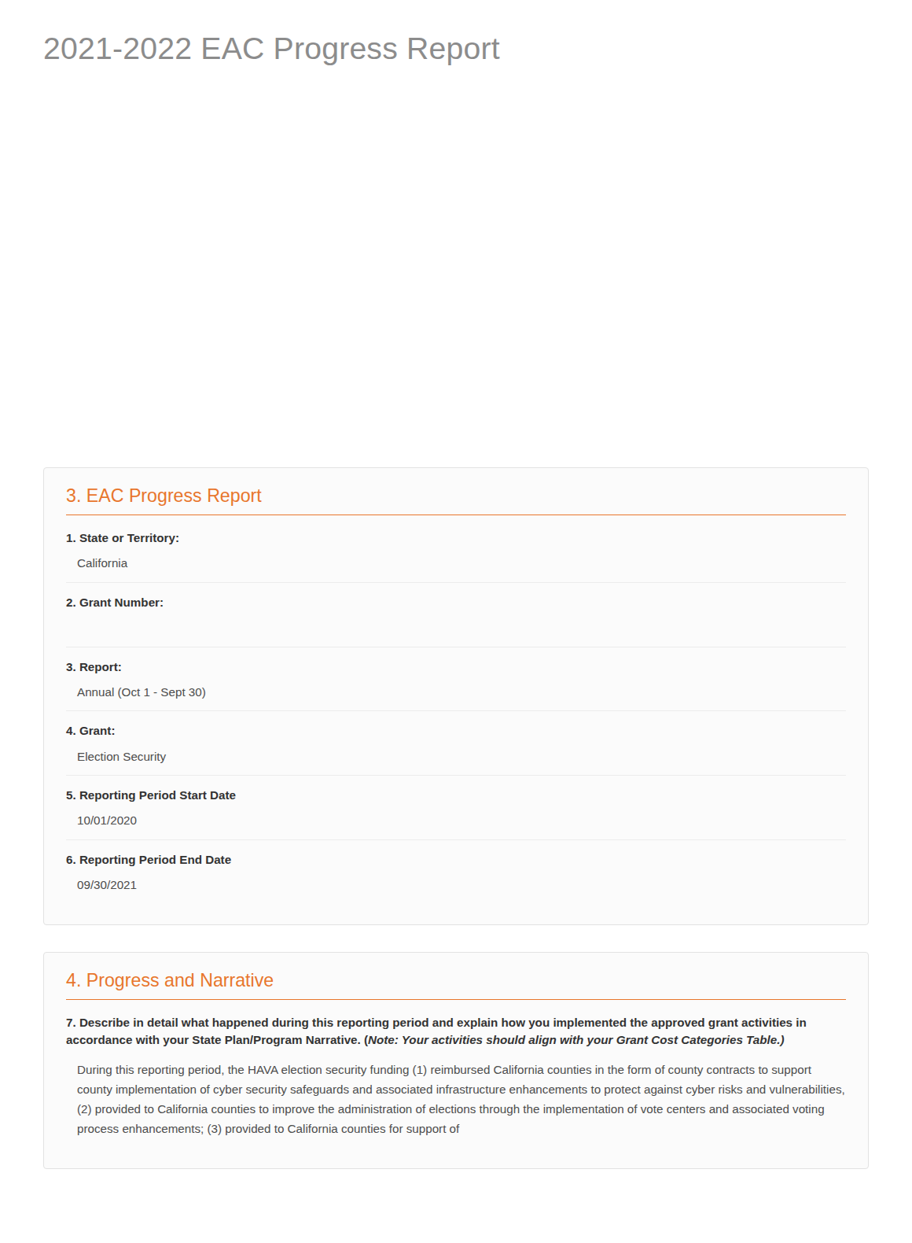2021-2022 EAC Progress Report
3. EAC Progress Report
1. State or Territory:
California
2. Grant Number:
3. Report:
Annual (Oct 1 - Sept 30)
4. Grant:
Election Security
5. Reporting Period Start Date
10/01/2020
6. Reporting Period End Date
09/30/2021
4. Progress and Narrative
7. Describe in detail what happened during this reporting period and explain how you implemented the approved grant activities in accordance with your State Plan/Program Narrative. (Note: Your activities should align with your Grant Cost Categories Table.)
During this reporting period, the HAVA election security funding (1) reimbursed California counties in the form of county contracts to support county implementation of cyber security safeguards and associated infrastructure enhancements to protect against cyber risks and vulnerabilities, (2) provided to California counties to improve the administration of elections through the implementation of vote centers and associated voting process enhancements; (3) provided to California counties for support of